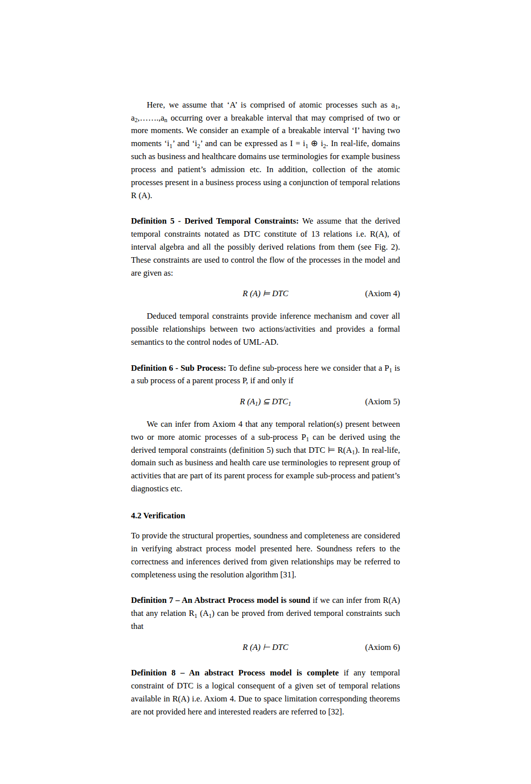Here, we assume that ‘A’ is comprised of atomic processes such as a1, a2,…….,an occurring over a breakable interval that may comprised of two or more moments. We consider an example of a breakable interval ‘I’ having two moments ‘i1’ and ‘i2’ and can be expressed as I = i1 ⊕ i2. In real-life, domains such as business and healthcare domains use terminologies for example business process and patient’s admission etc. In addition, collection of the atomic processes present in a business process using a conjunction of temporal relations R (A).
Definition 5 - Derived Temporal Constraints: We assume that the derived temporal constraints notated as DTC constitute of 13 relations i.e. R(A), of interval algebra and all the possibly derived relations from them (see Fig. 2). These constraints are used to control the flow of the processes in the model and are given as:
R (A) ⊨ DTC(Axiom 4)
Deduced temporal constraints provide inference mechanism and cover all possible relationships between two actions/activities and provides a formal semantics to the control nodes of UML-AD.
Definition 6 - Sub Process: To define sub-process here we consider that a P1 is a sub process of a parent process P, if and only if
R (A1) ⊆ DTC1(Axiom 5)
We can infer from Axiom 4 that any temporal relation(s) present between two or more atomic processes of a sub-process P1 can be derived using the derived temporal constraints (definition 5) such that DTC ⊨ R(A1). In real-life, domain such as business and health care use terminologies to represent group of activities that are part of its parent process for example sub-process and patient’s diagnostics etc.
4.2 Verification
To provide the structural properties, soundness and completeness are considered in verifying abstract process model presented here. Soundness refers to the correctness and inferences derived from given relationships may be referred to completeness using the resolution algorithm [31].
Definition 7 – An Abstract Process model is sound if we can infer from R(A) that any relation R1 (A1) can be proved from derived temporal constraints such that
R (A) ⊢ DTC(Axiom 6)
Definition 8 – An abstract Process model is complete if any temporal constraint of DTC is a logical consequent of a given set of temporal relations available in R(A) i.e. Axiom 4. Due to space limitation corresponding theorems are not provided here and interested readers are referred to [32].